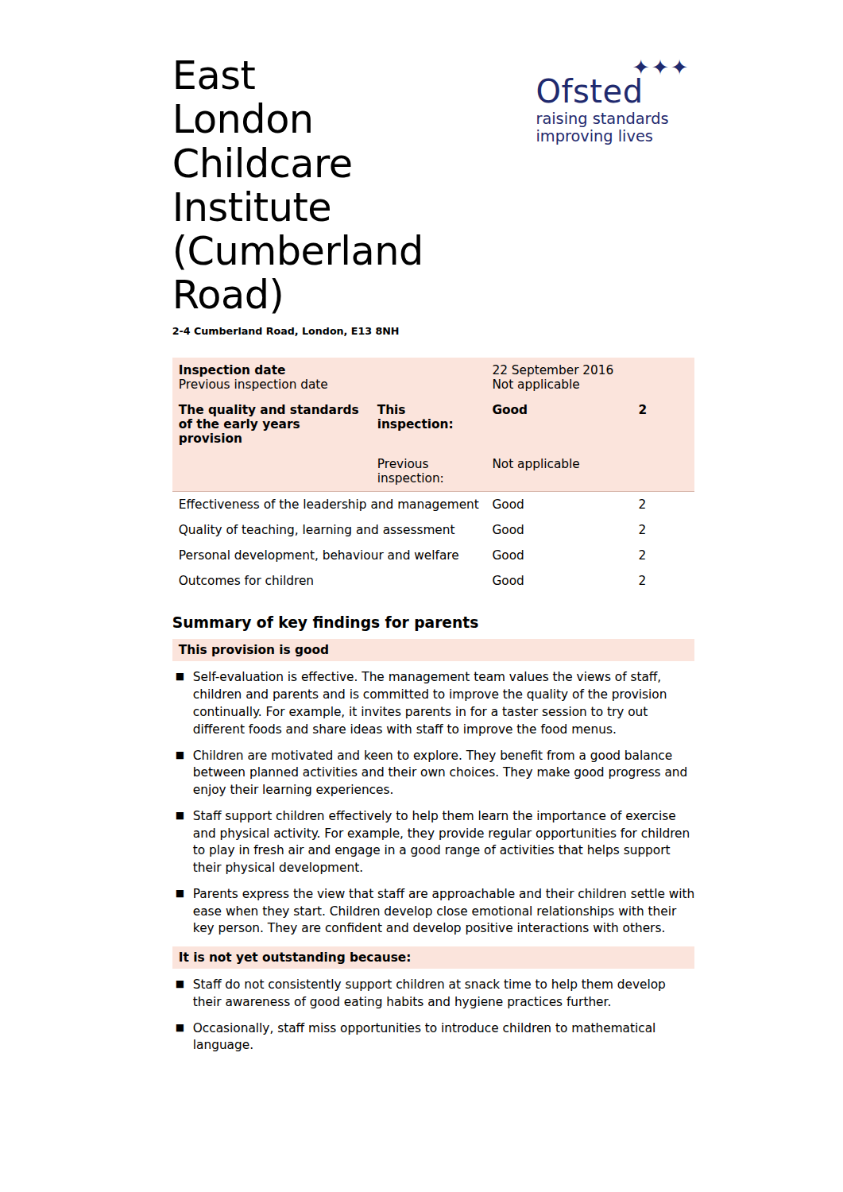East London Childcare Institute (Cumberland Road)
2-4 Cumberland Road, London, E13 8NH
✦✦✦
Ofsted
raising standards
improving lives
| Inspection date Previous inspection date | | 22 September 2016 Not applicable | |
| The quality and standards of the early years provision | This inspection: | Good | 2 |
| | Previous inspection: | Not applicable | |
| Effectiveness of the leadership and management | Good | 2 |
| Quality of teaching, learning and assessment | Good | 2 |
| Personal development, behaviour and welfare | Good | 2 |
| Outcomes for children | Good | 2 |
Summary of key findings for parents
This provision is good
Self-evaluation is effective. The management team values the views of staff, children and parents and is committed to improve the quality of the provision continually. For example, it invites parents in for a taster session to try out different foods and share ideas with staff to improve the food menus.
Children are motivated and keen to explore. They benefit from a good balance between planned activities and their own choices. They make good progress and enjoy their learning experiences.
Staff support children effectively to help them learn the importance of exercise and physical activity. For example, they provide regular opportunities for children to play in fresh air and engage in a good range of activities that helps support their physical development.
Parents express the view that staff are approachable and their children settle with ease when they start. Children develop close emotional relationships with their key person. They are confident and develop positive interactions with others.
It is not yet outstanding because:
Staff do not consistently support children at snack time to help them develop their awareness of good eating habits and hygiene practices further.
Occasionally, staff miss opportunities to introduce children to mathematical language.